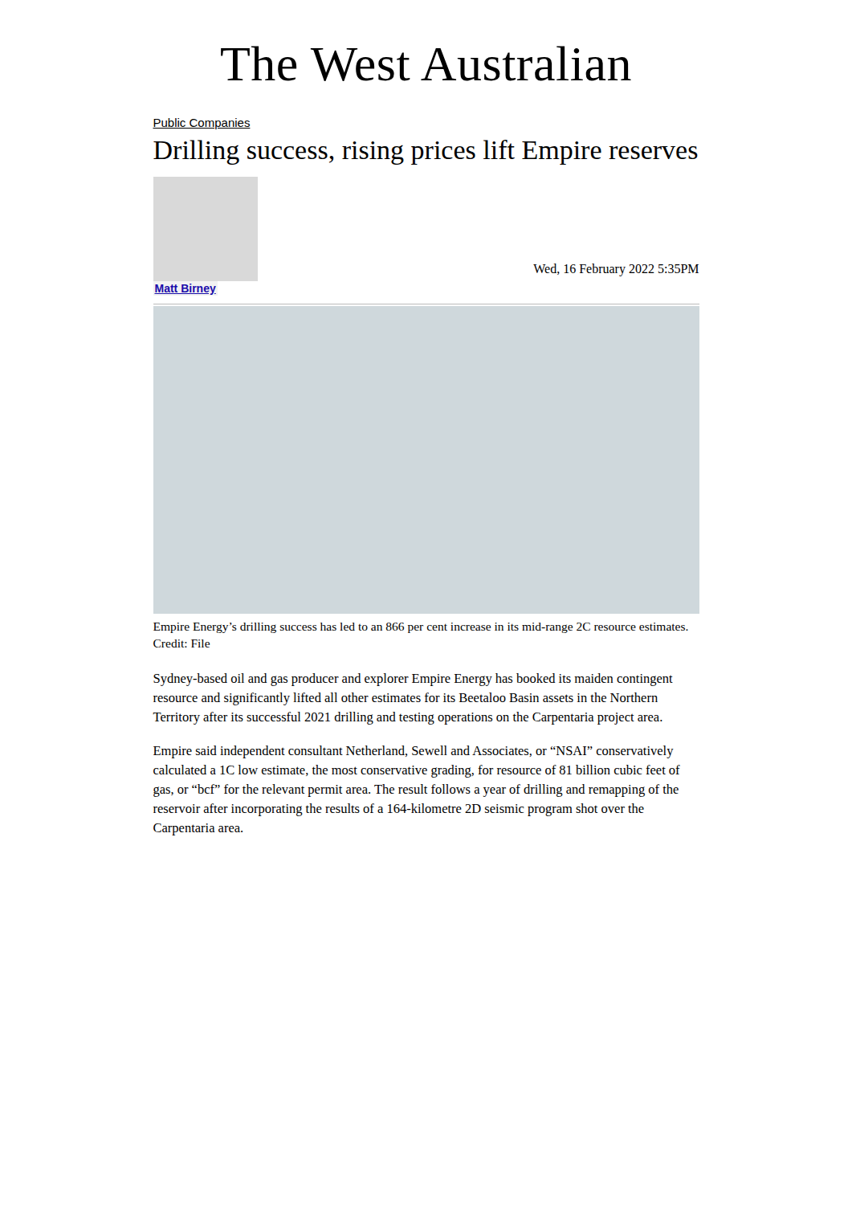The West Australian
Public Companies
Drilling success, rising prices lift Empire reserves
Wed, 16 February 2022 5:35PM
Matt Birney
Empire Energy’s drilling success has led to an 866 per cent increase in its mid-range 2C resource estimates. Credit: File
Sydney-based oil and gas producer and explorer Empire Energy has booked its maiden contingent resource and significantly lifted all other estimates for its Beetaloo Basin assets in the Northern Territory after its successful 2021 drilling and testing operations on the Carpentaria project area.
Empire said independent consultant Netherland, Sewell and Associates, or “NSAI” conservatively calculated a 1C low estimate, the most conservative grading, for resource of 81 billion cubic feet of gas, or “bcf” for the relevant permit area. The result follows a year of drilling and remapping of the reservoir after incorporating the results of a 164-kilometre 2D seismic program shot over the Carpentaria area.